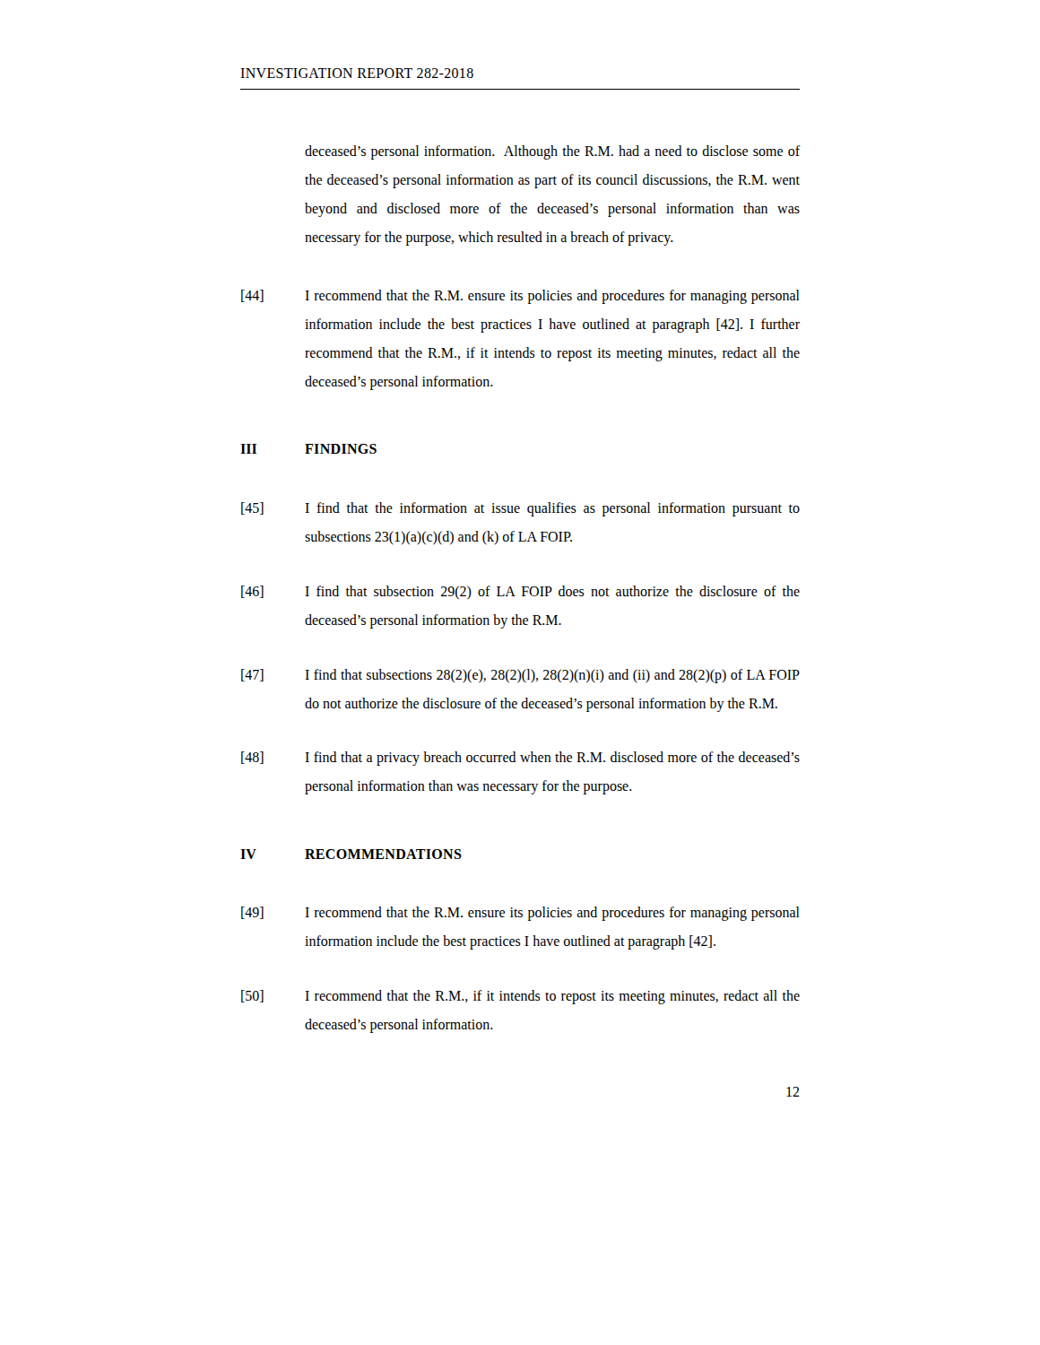INVESTIGATION REPORT 282-2018
deceased’s personal information. Although the R.M. had a need to disclose some of the deceased’s personal information as part of its council discussions, the R.M. went beyond and disclosed more of the deceased’s personal information than was necessary for the purpose, which resulted in a breach of privacy.
[44]
I recommend that the R.M. ensure its policies and procedures for managing personal information include the best practices I have outlined at paragraph [42]. I further recommend that the R.M., if it intends to repost its meeting minutes, redact all the deceased’s personal information.
III
FINDINGS
[45]
I find that the information at issue qualifies as personal information pursuant to subsections 23(1)(a)(c)(d) and (k) of LA FOIP.
[46]
I find that subsection 29(2) of LA FOIP does not authorize the disclosure of the deceased’s personal information by the R.M.
[47]
I find that subsections 28(2)(e), 28(2)(l), 28(2)(n)(i) and (ii) and 28(2)(p) of LA FOIP do not authorize the disclosure of the deceased’s personal information by the R.M.
[48]
I find that a privacy breach occurred when the R.M. disclosed more of the deceased’s personal information than was necessary for the purpose.
IV
RECOMMENDATIONS
[49]
I recommend that the R.M. ensure its policies and procedures for managing personal information include the best practices I have outlined at paragraph [42].
[50]
I recommend that the R.M., if it intends to repost its meeting minutes, redact all the deceased’s personal information.
12